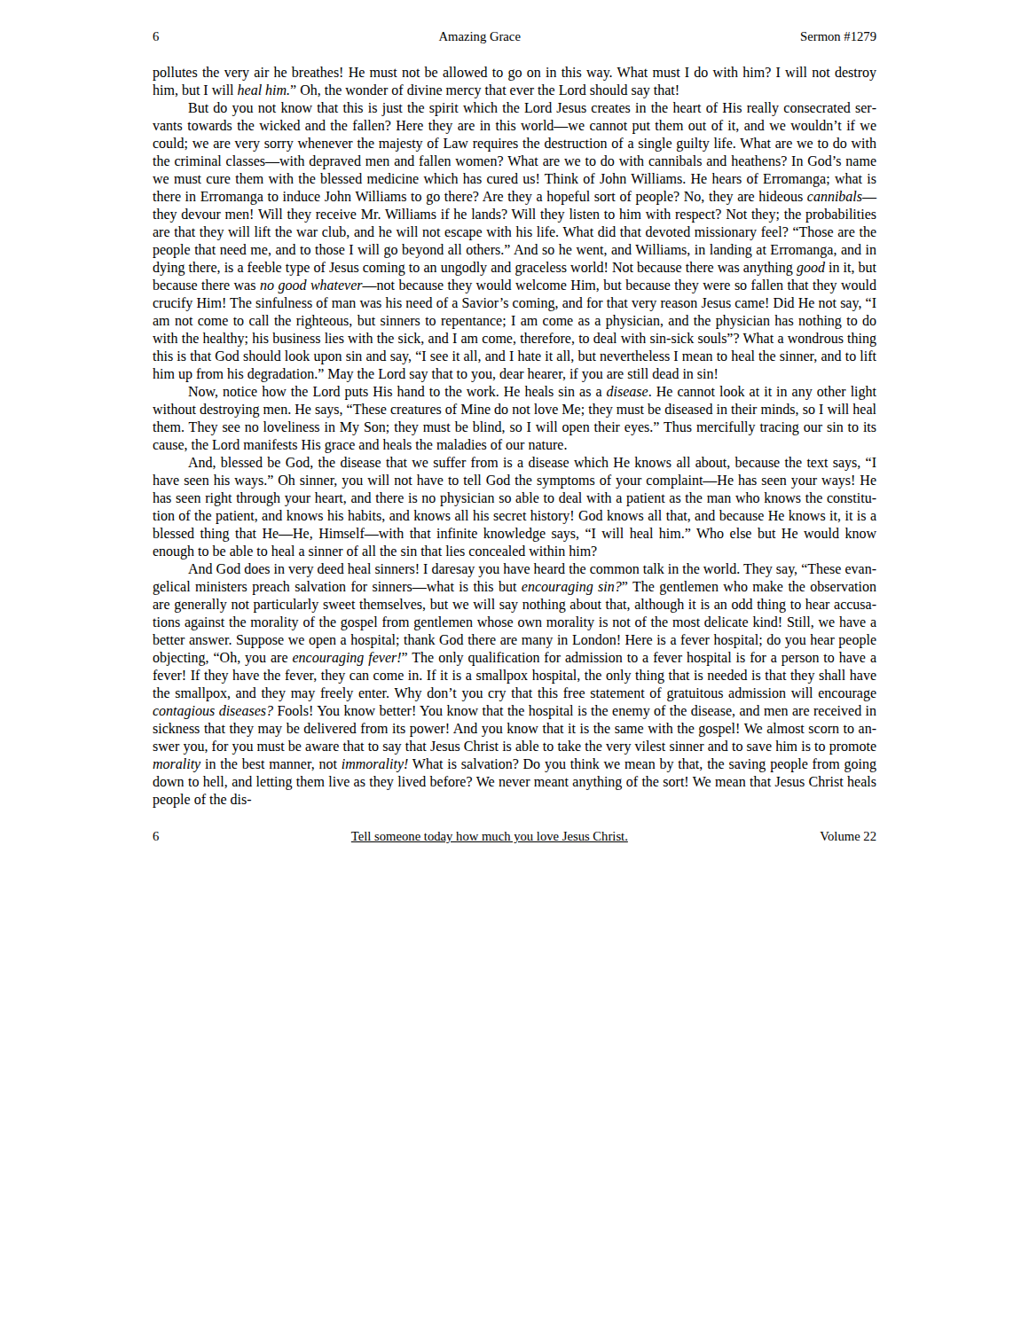6
Amazing Grace
Sermon #1279
pollutes the very air he breathes! He must not be allowed to go on in this way. What must I do with him? I will not destroy him, but I will heal him.” Oh, the wonder of divine mercy that ever the Lord should say that!
But do you not know that this is just the spirit which the Lord Jesus creates in the heart of His really consecrated servants towards the wicked and the fallen? Here they are in this world—we cannot put them out of it, and we wouldn’t if we could; we are very sorry whenever the majesty of Law requires the destruction of a single guilty life. What are we to do with the criminal classes—with depraved men and fallen women? What are we to do with cannibals and heathens? In God’s name we must cure them with the blessed medicine which has cured us! Think of John Williams. He hears of Erromanga; what is there in Erromanga to induce John Williams to go there? Are they a hopeful sort of people? No, they are hideous cannibals—they devour men! Will they receive Mr. Williams if he lands? Will they listen to him with respect? Not they; the probabilities are that they will lift the war club, and he will not escape with his life. What did that devoted missionary feel? “Those are the people that need me, and to those I will go beyond all others.” And so he went, and Williams, in landing at Erromanga, and in dying there, is a feeble type of Jesus coming to an ungodly and graceless world! Not because there was anything good in it, but because there was no good whatever—not because they would welcome Him, but because they were so fallen that they would crucify Him! The sinfulness of man was his need of a Savior’s coming, and for that very reason Jesus came! Did He not say, “I am not come to call the righteous, but sinners to repentance; I am come as a physician, and the physician has nothing to do with the healthy; his business lies with the sick, and I am come, therefore, to deal with sin-sick souls”? What a wondrous thing this is that God should look upon sin and say, “I see it all, and I hate it all, but nevertheless I mean to heal the sinner, and to lift him up from his degradation.” May the Lord say that to you, dear hearer, if you are still dead in sin!
Now, notice how the Lord puts His hand to the work. He heals sin as a disease. He cannot look at it in any other light without destroying men. He says, “These creatures of Mine do not love Me; they must be diseased in their minds, so I will heal them. They see no loveliness in My Son; they must be blind, so I will open their eyes.” Thus mercifully tracing our sin to its cause, the Lord manifests His grace and heals the maladies of our nature.
And, blessed be God, the disease that we suffer from is a disease which He knows all about, because the text says, “I have seen his ways.” Oh sinner, you will not have to tell God the symptoms of your complaint—He has seen your ways! He has seen right through your heart, and there is no physician so able to deal with a patient as the man who knows the constitution of the patient, and knows his habits, and knows all his secret history! God knows all that, and because He knows it, it is a blessed thing that He—He, Himself—with that infinite knowledge says, “I will heal him.” Who else but He would know enough to be able to heal a sinner of all the sin that lies concealed within him?
And God does in very deed heal sinners! I daresay you have heard the common talk in the world. They say, “These evangelical ministers preach salvation for sinners—what is this but encouraging sin?” The gentlemen who make the observation are generally not particularly sweet themselves, but we will say nothing about that, although it is an odd thing to hear accusations against the morality of the gospel from gentlemen whose own morality is not of the most delicate kind! Still, we have a better answer. Suppose we open a hospital; thank God there are many in London! Here is a fever hospital; do you hear people objecting, “Oh, you are encouraging fever!” The only qualification for admission to a fever hospital is for a person to have a fever! If they have the fever, they can come in. If it is a smallpox hospital, the only thing that is needed is that they shall have the smallpox, and they may freely enter. Why don’t you cry that this free statement of gratuitous admission will encourage contagious diseases? Fools! You know better! You know that the hospital is the enemy of the disease, and men are received in sickness that they may be delivered from its power! And you know that it is the same with the gospel! We almost scorn to answer you, for you must be aware that to say that Jesus Christ is able to take the very vilest sinner and to save him is to promote morality in the best manner, not immorality! What is salvation? Do you think we mean by that, the saving people from going down to hell, and letting them live as they lived before? We never meant anything of the sort! We mean that Jesus Christ heals people of the dis-
6
Tell someone today how much you love Jesus Christ.
Volume 22